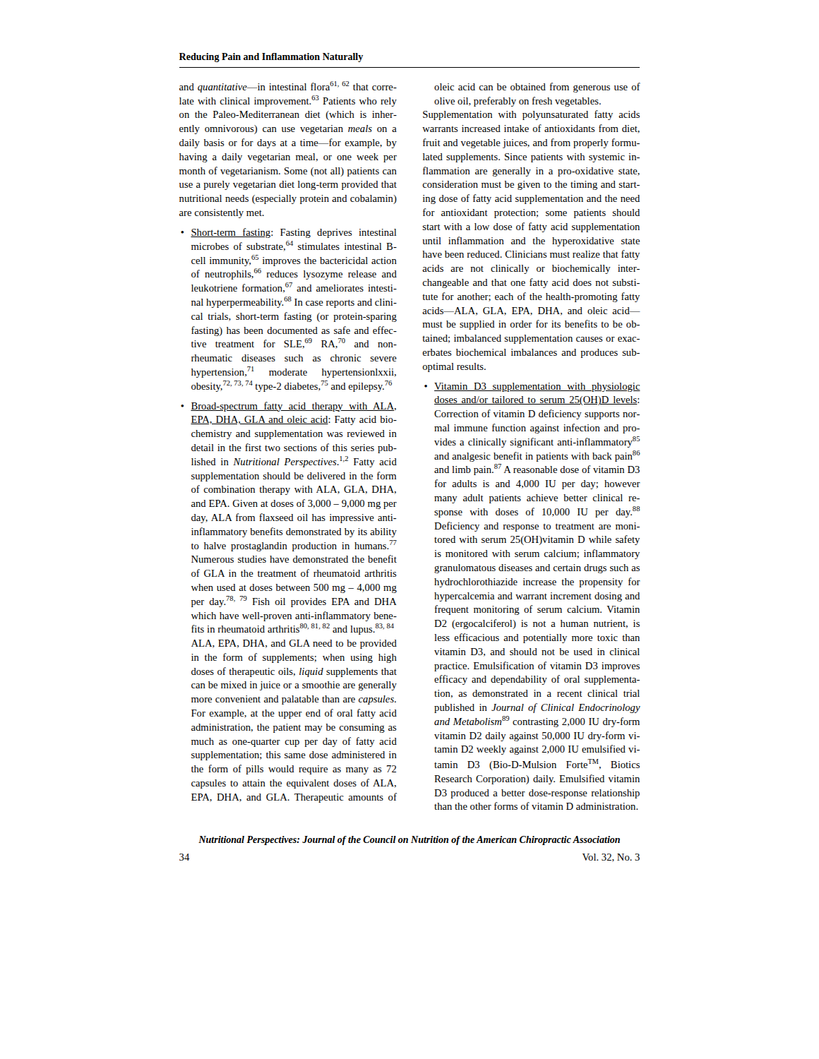Reducing Pain and Inflammation Naturally
and quantitative—in intestinal flora61, 62 that correlate with clinical improvement.63 Patients who rely on the Paleo-Mediterranean diet (which is inherently omnivorous) can use vegetarian meals on a daily basis or for days at a time—for example, by having a daily vegetarian meal, or one week per month of vegetarianism. Some (not all) patients can use a purely vegetarian diet long-term provided that nutritional needs (especially protein and cobalamin) are consistently met.
Short-term fasting: Fasting deprives intestinal microbes of substrate,64 stimulates intestinal B-cell immunity,65 improves the bactericidal action of neutrophils,66 reduces lysozyme release and leukotriene formation,67 and ameliorates intestinal hyperpermeability.68 In case reports and clinical trials, short-term fasting (or protein-sparing fasting) has been documented as safe and effective treatment for SLE,69 RA,70 and non-rheumatic diseases such as chronic severe hypertension,71 moderate hypertensionlxxii, obesity,72, 73, 74 type-2 diabetes,75 and epilepsy.76
Broad-spectrum fatty acid therapy with ALA, EPA, DHA, GLA and oleic acid: Fatty acid biochemistry and supplementation was reviewed in detail in the first two sections of this series published in Nutritional Perspectives.1,2 Fatty acid supplementation should be delivered in the form of combination therapy with ALA, GLA, DHA, and EPA. Given at doses of 3,000 – 9,000 mg per day, ALA from flaxseed oil has impressive anti-inflammatory benefits demonstrated by its ability to halve prostaglandin production in humans.77 Numerous studies have demonstrated the benefit of GLA in the treatment of rheumatoid arthritis when used at doses between 500 mg – 4,000 mg per day.78, 79 Fish oil provides EPA and DHA which have well-proven anti-inflammatory benefits in rheumatoid arthritis80, 81, 82 and lupus.83, 84 ALA, EPA, DHA, and GLA need to be provided in the form of supplements; when using high doses of therapeutic oils, liquid supplements that can be mixed in juice or a smoothie are generally more convenient and palatable than are capsules. For example, at the upper end of oral fatty acid administration, the patient may be consuming as much as one-quarter cup per day of fatty acid supplementation; this same dose administered in the form of pills would require as many as 72 capsules to attain the equivalent doses of ALA, EPA, DHA, and GLA. Therapeutic amounts of oleic acid can be obtained from generous use of olive oil, preferably on fresh vegetables.
Supplementation with polyunsaturated fatty acids warrants increased intake of antioxidants from diet, fruit and vegetable juices, and from properly formulated supplements. Since patients with systemic inflammation are generally in a pro-oxidative state, consideration must be given to the timing and starting dose of fatty acid supplementation and the need for antioxidant protection; some patients should start with a low dose of fatty acid supplementation until inflammation and the hyperoxidative state have been reduced. Clinicians must realize that fatty acids are not clinically or biochemically interchangeable and that one fatty acid does not substitute for another; each of the health-promoting fatty acids—ALA, GLA, EPA, DHA, and oleic acid—must be supplied in order for its benefits to be obtained; imbalanced supplementation causes or exacerbates biochemical imbalances and produces suboptimal results.
Vitamin D3 supplementation with physiologic doses and/or tailored to serum 25(OH)D levels: Correction of vitamin D deficiency supports normal immune function against infection and provides a clinically significant anti-inflammatory85 and analgesic benefit in patients with back pain86 and limb pain.87 A reasonable dose of vitamin D3 for adults is and 4,000 IU per day; however many adult patients achieve better clinical response with doses of 10,000 IU per day.88 Deficiency and response to treatment are monitored with serum 25(OH)vitamin D while safety is monitored with serum calcium; inflammatory granulomatous diseases and certain drugs such as hydrochlorothiazide increase the propensity for hypercalcemia and warrant increment dosing and frequent monitoring of serum calcium. Vitamin D2 (ergocalciferol) is not a human nutrient, is less efficacious and potentially more toxic than vitamin D3, and should not be used in clinical practice. Emulsification of vitamin D3 improves efficacy and dependability of oral supplementation, as demonstrated in a recent clinical trial published in Journal of Clinical Endocrinology and Metabolism89 contrasting 2,000 IU dry-form vitamin D2 daily against 50,000 IU dry-form vitamin D2 weekly against 2,000 IU emulsified vitamin D3 (Bio-D-Mulsion ForteTM, Biotics Research Corporation) daily. Emulsified vitamin D3 produced a better dose-response relationship than the other forms of vitamin D administration.
Nutritional Perspectives: Journal of the Council on Nutrition of the American Chiropractic Association
34
Vol. 32, No. 3